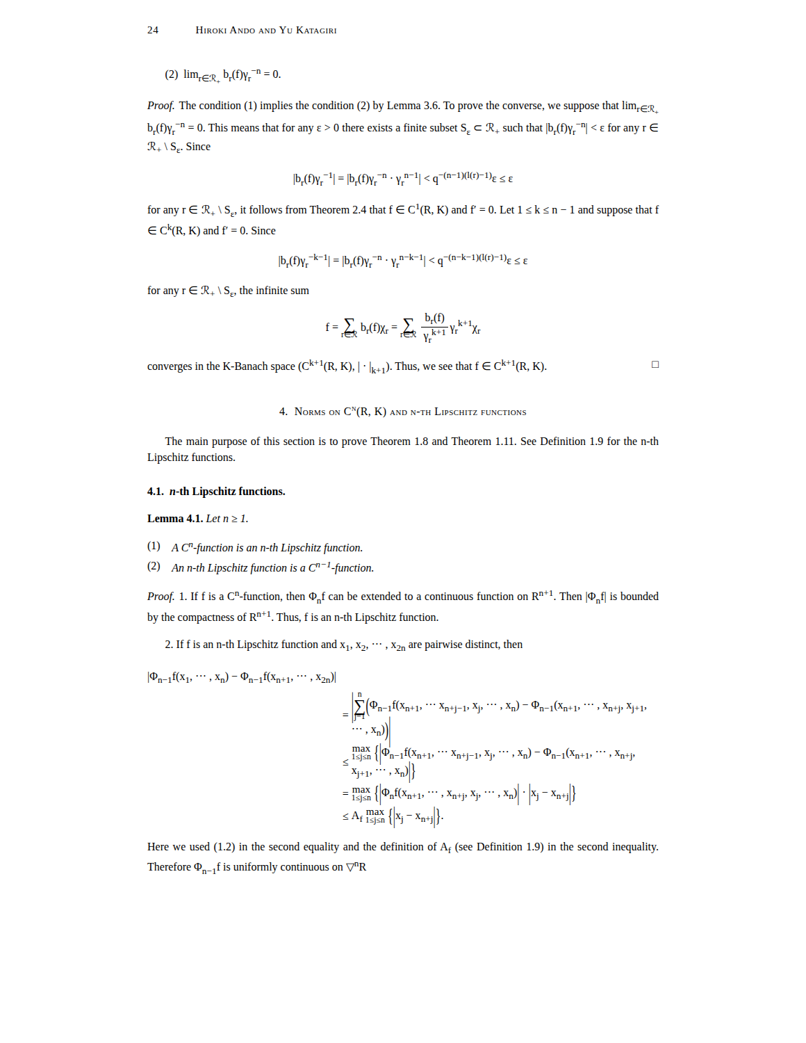24 Hiroki Ando and Yu Katagiri
(2) limr∈ℛ+ br(f)γr−n = 0.
The condition (1) implies the condition (2) by Lemma 3.6. To prove the converse, we suppose that limr∈ℛ+ br(f)γr−n = 0. This means that for any ε > 0 there exists a finite subset Sε ⊂ ℛ+ such that |br(f)γr−n| < ε for any r ∈ ℛ+ \ Sε. Since
|br(f)γr−1| = |br(f)γr−n · γrn−1| < q−(n−1)(l(r)−1)ε ≤ ε
for any r ∈ ℛ+ \ Sε, it follows from Theorem 2.4 that f ∈ C1(R, K) and f′ = 0. Let 1 ≤ k ≤ n − 1 and suppose that f ∈ Ck(R, K) and f′ = 0. Since
|br(f)γr−k−1| = |br(f)γr−n · γrn−k−1| < q−(n−k−1)(l(r)−1)ε ≤ ε
for any r ∈ ℛ+ \ Sε, the infinite sum
f = ∑r∈ℛ br(f)χr = ∑r∈ℛ br(f) γrk+1γrk+1χr
converges in the K-Banach space (Ck+1(R, K), | · |k+1). Thus, we see that f ∈ Ck+1(R, K).□
4. Norms on Cn(R, K) and n-th Lipschitz functions
The main purpose of this section is to prove Theorem 1.8 and Theorem 1.11. See Definition 1.9 for the n-th Lipschitz functions.
4.1. n-th Lipschitz functions.
Lemma 4.1. Let n ≥ 1.
(1) A Cn-function is an n-th Lipschitz function.
(2) An n-th Lipschitz function is a Cn−1-function.
1. If f is a Cn-function, then Φnf can be extended to a continuous function on Rn+1. Then |Φnf| is bounded by the compactness of Rn+1. Thus, f is an n-th Lipschitz function.
2. If f is an n-th Lipschitz function and x1, x2, ··· , x2n are pairwise distinct, then
| /Φ n−1 f(x 1 , ··· , x n ) − Φ n−1 f(x n+1 , ··· , x 2n )/ | | |
| | = | / n ∑ j=1 ( Φ n−1 f(x n+1 , ··· x n+j−1 , x j , ··· , x n ) − Φ n−1 (x n+1 , ··· , x n+j , x j+1 , ··· , x n ) ) / |
| | ≤ | max 1≤j≤n { / Φ n−1 f(x n+1 , ··· x n+j−1 , x j , ··· , x n ) − Φ n−1 (x n+1 , ··· , x n+j , x j+1 , ··· , x n ) / } |
| | = | max 1≤j≤n { / Φ n f(x n+1 , ··· , x n+j , x j , ··· , x n ) / · / x j − x n+j / } |
| | ≤ | A f max 1≤j≤n { / x j − x n+j / } . |
Here we used (1.2) in the second equality and the definition of Af (see Definition 1.9) in the second inequality. Therefore Φn−1f is uniformly continuous on ▽nR